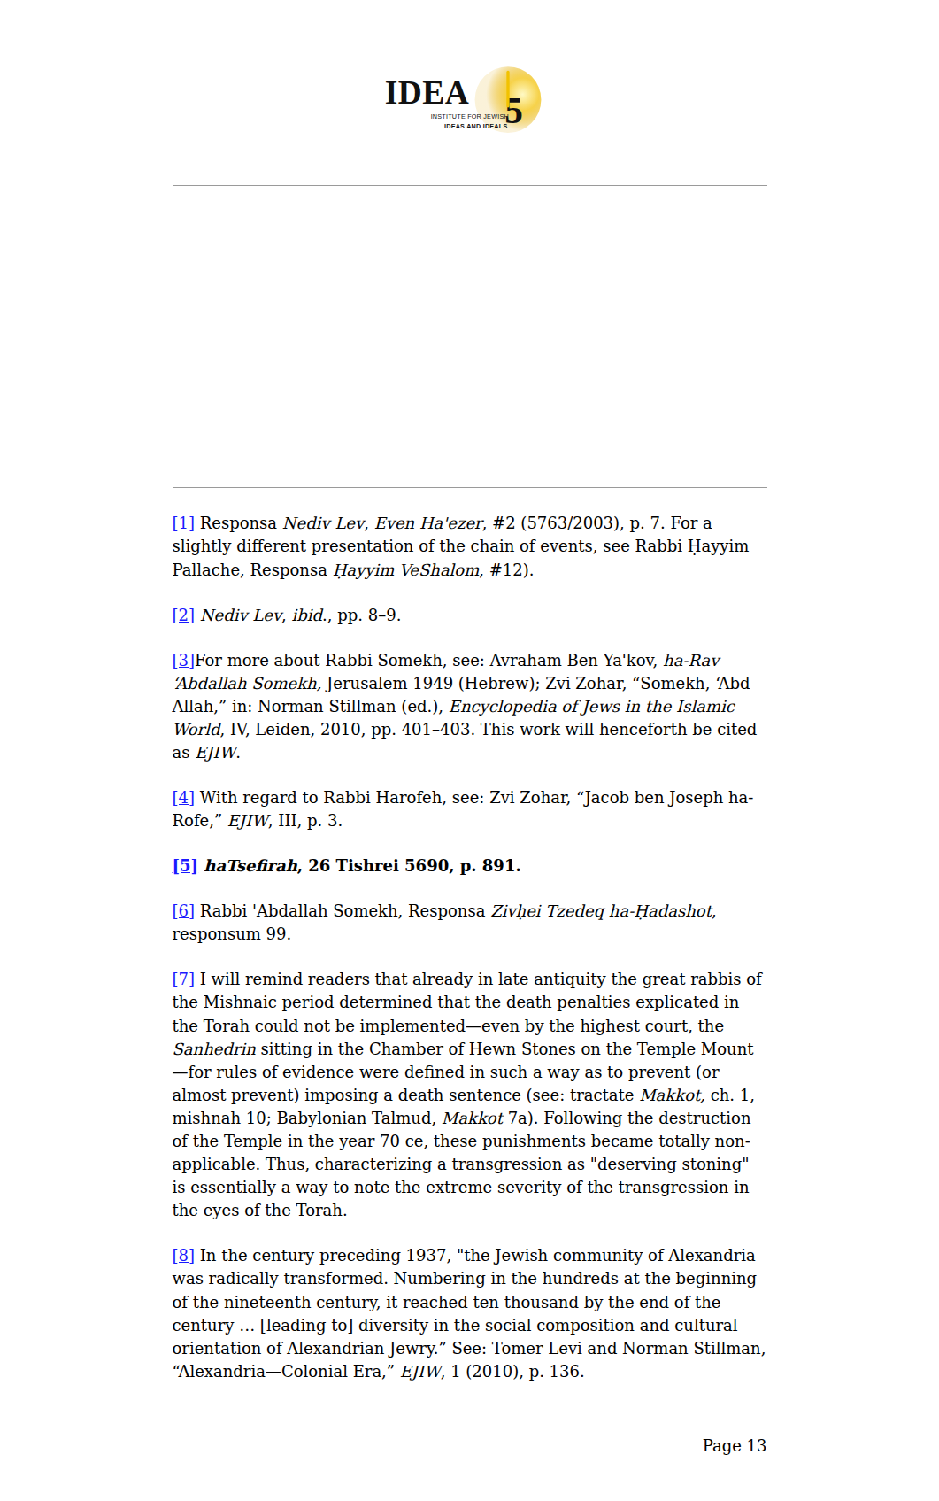IDEA 5 INSTITUTE FOR JEWISH IDEAS AND IDEALS
[1] Responsa Nediv Lev, Even Ha'ezer, #2 (5763/2003), p. 7. For a slightly different presentation of the chain of events, see Rabbi Ḥayyim Pallache, Responsa Ḥayyim VeShalom, #12).
[2] Nediv Lev, ibid., pp. 8–9.
[3] For more about Rabbi Somekh, see: Avraham Ben Ya'kov, ha-Rav ‘Abdallah Somekh, Jerusalem 1949 (Hebrew); Zvi Zohar, “Somekh, ‘Abd Allah,” in: Norman Stillman (ed.), Encyclopedia of Jews in the Islamic World, IV, Leiden, 2010, pp. 401–403. This work will henceforth be cited as EJIW.
[4] With regard to Rabbi Harofeh, see: Zvi Zohar, “Jacob ben Joseph ha-Rofe,” EJIW, III, p. 3.
[5] haTsefirah, 26 Tishrei 5690, p. 891.
[6] Rabbi 'Abdallah Somekh, Responsa Zivḥei Tzedeq ha-Ḥadashot, responsum 99.
[7] I will remind readers that already in late antiquity the great rabbis of the Mishnaic period determined that the death penalties explicated in the Torah could not be implemented—even by the highest court, the Sanhedrin sitting in the Chamber of Hewn Stones on the Temple Mount—for rules of evidence were defined in such a way as to prevent (or almost prevent) imposing a death sentence (see: tractate Makkot, ch. 1, mishnah 10; Babylonian Talmud, Makkot 7a). Following the destruction of the Temple in the year 70 ce, these punishments became totally non-applicable. Thus, characterizing a transgression as "deserving stoning" is essentially a way to note the extreme severity of the transgression in the eyes of the Torah.
[8] In the century preceding 1937, "the Jewish community of Alexandria was radically transformed. Numbering in the hundreds at the beginning of the nineteenth century, it reached ten thousand by the end of the century … [leading to] diversity in the social composition and cultural orientation of Alexandrian Jewry.” See: Tomer Levi and Norman Stillman, “Alexandria—Colonial Era,” EJIW, 1 (2010), p. 136.
Page 13